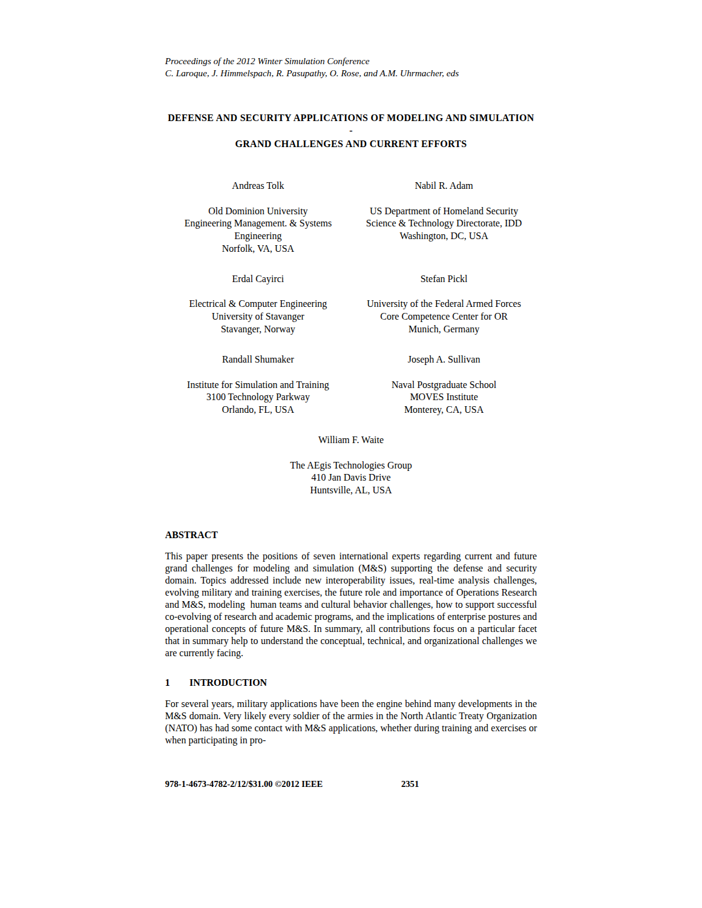Proceedings of the 2012 Winter Simulation Conference
C. Laroque, J. Himmelspach, R. Pasupathy, O. Rose, and A.M. Uhrmacher, eds
Defense and Security Applications of Modeling and Simulation -
Grand Challenges and Current Efforts
| Andreas Tolk Old Dominion University Engineering Management. & Systems Engineering Norfolk, VA, USA | Nabil R. Adam US Department of Homeland Security Science & Technology Directorate, IDD Washington, DC, USA |
| Erdal Cayirci Electrical & Computer Engineering University of Stavanger Stavanger, Norway | Stefan Pickl University of the Federal Armed Forces Core Competence Center for OR Munich, Germany |
| Randall Shumaker Institute for Simulation and Training 3100 Technology Parkway Orlando, FL, USA | Joseph A. Sullivan Naval Postgraduate School MOVES Institute Monterey, CA, USA |
William F. Waite
The AEgis Technologies Group
410 Jan Davis Drive
Huntsville, AL, USA
Abstract
This paper presents the positions of seven international experts regarding current and future grand challenges for modeling and simulation (M&S) supporting the defense and security domain. Topics addressed include new interoperability issues, real-time analysis challenges, evolving military and training exercises, the future role and importance of Operations Research and M&S, modeling human teams and cultural behavior challenges, how to support successful co-evolving of research and academic programs, and the implications of enterprise postures and operational concepts of future M&S. In summary, all contributions focus on a particular facet that in summary help to understand the conceptual, technical, and organizational challenges we are currently facing.
1 Introduction
For several years, military applications have been the engine behind many developments in the M&S domain. Very likely every soldier of the armies in the North Atlantic Treaty Organization (NATO) has had some contact with M&S applications, whether during training and exercises or when participating in pro-
978-1-4673-4782-2/12/$31.00 ©2012 IEEE 2351